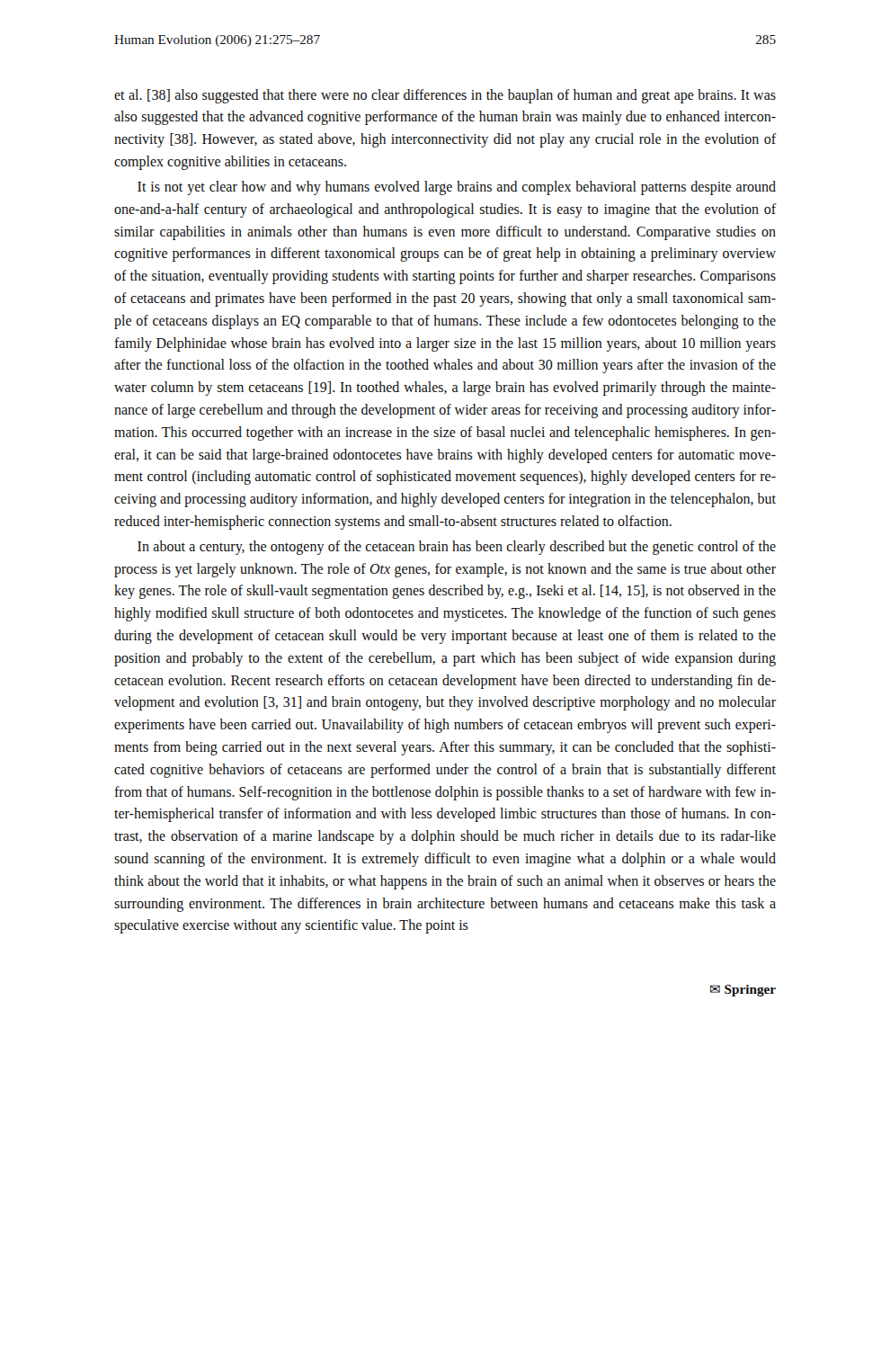Human Evolution (2006) 21:275–287 285
et al. [38] also suggested that there were no clear differences in the bauplan of human and great ape brains. It was also suggested that the advanced cognitive performance of the human brain was mainly due to enhanced interconnectivity [38]. However, as stated above, high interconnectivity did not play any crucial role in the evolution of complex cognitive abilities in cetaceans.
It is not yet clear how and why humans evolved large brains and complex behavioral patterns despite around one-and-a-half century of archaeological and anthropological studies. It is easy to imagine that the evolution of similar capabilities in animals other than humans is even more difficult to understand. Comparative studies on cognitive performances in different taxonomical groups can be of great help in obtaining a preliminary overview of the situation, eventually providing students with starting points for further and sharper researches. Comparisons of cetaceans and primates have been performed in the past 20 years, showing that only a small taxonomical sample of cetaceans displays an EQ comparable to that of humans. These include a few odontocetes belonging to the family Delphinidae whose brain has evolved into a larger size in the last 15 million years, about 10 million years after the functional loss of the olfaction in the toothed whales and about 30 million years after the invasion of the water column by stem cetaceans [19]. In toothed whales, a large brain has evolved primarily through the maintenance of large cerebellum and through the development of wider areas for receiving and processing auditory information. This occurred together with an increase in the size of basal nuclei and telencephalic hemispheres. In general, it can be said that large-brained odontocetes have brains with highly developed centers for automatic movement control (including automatic control of sophisticated movement sequences), highly developed centers for receiving and processing auditory information, and highly developed centers for integration in the telencephalon, but reduced inter-hemispheric connection systems and small-to-absent structures related to olfaction.
In about a century, the ontogeny of the cetacean brain has been clearly described but the genetic control of the process is yet largely unknown. The role of Otx genes, for example, is not known and the same is true about other key genes. The role of skull-vault segmentation genes described by, e.g., Iseki et al. [14, 15], is not observed in the highly modified skull structure of both odontocetes and mysticetes. The knowledge of the function of such genes during the development of cetacean skull would be very important because at least one of them is related to the position and probably to the extent of the cerebellum, a part which has been subject of wide expansion during cetacean evolution. Recent research efforts on cetacean development have been directed to understanding fin development and evolution [3, 31] and brain ontogeny, but they involved descriptive morphology and no molecular experiments have been carried out. Unavailability of high numbers of cetacean embryos will prevent such experiments from being carried out in the next several years. After this summary, it can be concluded that the sophisticated cognitive behaviors of cetaceans are performed under the control of a brain that is substantially different from that of humans. Self-recognition in the bottlenose dolphin is possible thanks to a set of hardware with few inter-hemispherical transfer of information and with less developed limbic structures than those of humans. In contrast, the observation of a marine landscape by a dolphin should be much richer in details due to its radar-like sound scanning of the environment. It is extremely difficult to even imagine what a dolphin or a whale would think about the world that it inhabits, or what happens in the brain of such an animal when it observes or hears the surrounding environment. The differences in brain architecture between humans and cetaceans make this task a speculative exercise without any scientific value. The point is
Springer